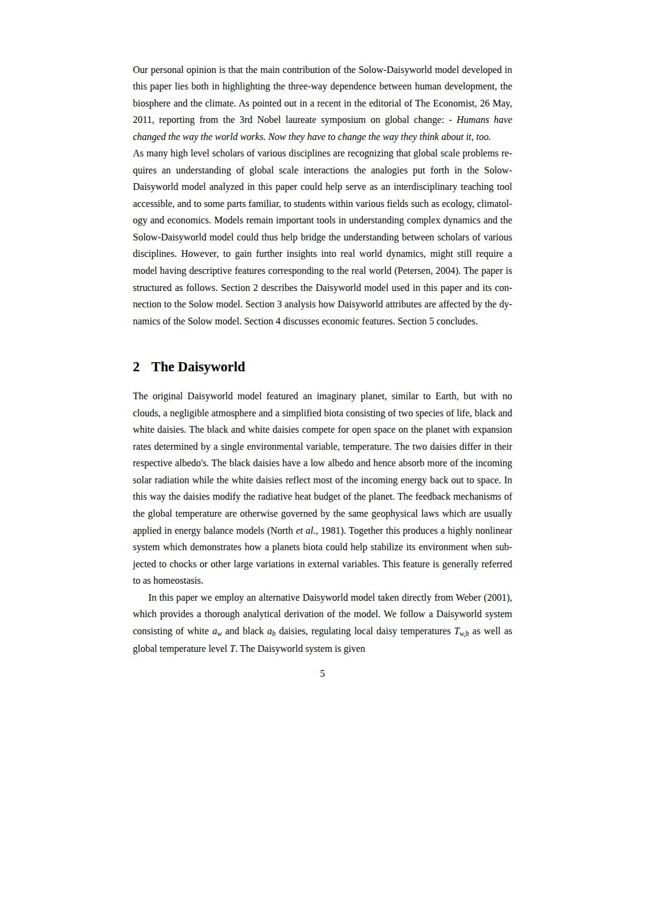Our personal opinion is that the main contribution of the Solow-Daisyworld model developed in this paper lies both in highlighting the three-way dependence between human development, the biosphere and the climate. As pointed out in a recent in the editorial of The Economist, 26 May, 2011, reporting from the 3rd Nobel laureate symposium on global change: - Humans have changed the way the world works. Now they have to change the way they think about it, too.
As many high level scholars of various disciplines are recognizing that global scale problems requires an understanding of global scale interactions the analogies put forth in the Solow-Daisyworld model analyzed in this paper could help serve as an interdisciplinary teaching tool accessible, and to some parts familiar, to students within various fields such as ecology, climatology and economics. Models remain important tools in understanding complex dynamics and the Solow-Daisyworld model could thus help bridge the understanding between scholars of various disciplines. However, to gain further insights into real world dynamics, might still require a model having descriptive features corresponding to the real world (Petersen, 2004). The paper is structured as follows. Section 2 describes the Daisyworld model used in this paper and its connection to the Solow model. Section 3 analysis how Daisyworld attributes are affected by the dynamics of the Solow model. Section 4 discusses economic features. Section 5 concludes.
2 The Daisyworld
The original Daisyworld model featured an imaginary planet, similar to Earth, but with no clouds, a negligible atmosphere and a simplified biota consisting of two species of life, black and white daisies. The black and white daisies compete for open space on the planet with expansion rates determined by a single environmental variable, temperature. The two daisies differ in their respective albedo's. The black daisies have a low albedo and hence absorb more of the incoming solar radiation while the white daisies reflect most of the incoming energy back out to space. In this way the daisies modify the radiative heat budget of the planet. The feedback mechanisms of the global temperature are otherwise governed by the same geophysical laws which are usually applied in energy balance models (North et al., 1981). Together this produces a highly nonlinear system which demonstrates how a planets biota could help stabilize its environment when subjected to chocks or other large variations in external variables. This feature is generally referred to as homeostasis.
In this paper we employ an alternative Daisyworld model taken directly from Weber (2001), which provides a thorough analytical derivation of the model. We follow a Daisyworld system consisting of white aw and black ab daisies, regulating local daisy temperatures Tw,b as well as global temperature level T. The Daisyworld system is given
5